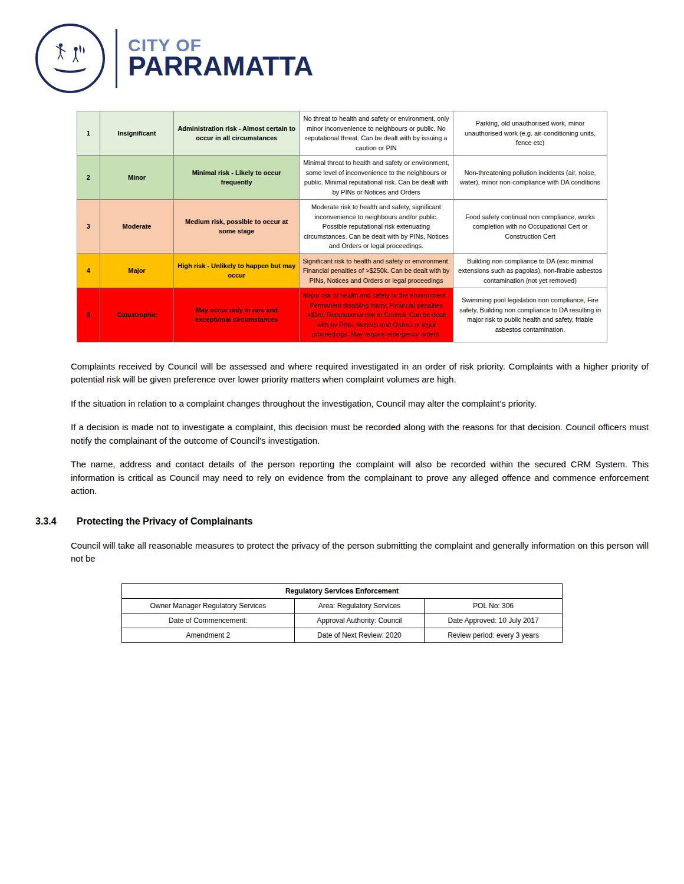CITY OF
PARRAMATTA
| 1 | Insignificant | Administration risk - Almost certain to occur in all circumstances | No threat to health and safety or environment, only minor inconvenience to neighbours or public. No reputational threat. Can be dealt with by issuing a caution or PIN | Parking, old unauthorised work, minor unauthorised work (e.g. air-conditioning units, fence etc) |
| 2 | Minor | Minimal risk - Likely to occur frequently | Minimal threat to health and safety or environment, some level of inconvenience to the neighbours or public. Minimal reputational risk. Can be dealt with by PINs or Notices and Orders | Non-threatening pollution incidents (air, noise, water), minor non-compliance with DA conditions |
| 3 | Moderate | Medium risk, possible to occur at some stage | Moderate risk to health and safety, significant inconvenience to neighbours and/or public. Possible reputational risk extenuating circumstances. Can be dealt with by PINs, Notices and Orders or legal proceedings. | Food safety continual non compliance, works completion with no Occupational Cert or Construction Cert |
| 4 | Major | High risk - Unlikely to happen but may occur | Significant risk to health and safety or environment. Financial penalties of >$250k. Can be dealt with by PINs, Notices and Orders or legal proceedings | Building non compliance to DA (exc minimal extensions such as pagolas), non-firable asbestos contamination (not yet removed) |
| 5 | Catastrophic | May occur only in rare and exceptional circumstances | Major risk of health and safety or the environment - Permanent disabling injury, Financial penalties >$1m. Reputational risk to Council. Can be dealt with by PINs, Notices and Orders or legal proceedings. May require emergency orders. | Swimming pool legislation non compliance, Fire safety, Building non compliance to DA resulting in major risk to public health and safety, friable asbestos contamination. |
Complaints received by Council will be assessed and where required investigated in an order of risk priority. Complaints with a higher priority of potential risk will be given preference over lower priority matters when complaint volumes are high.
If the situation in relation to a complaint changes throughout the investigation, Council may alter the complaint’s priority.
If a decision is made not to investigate a complaint, this decision must be recorded along with the reasons for that decision. Council officers must notify the complainant of the outcome of Council's investigation.
The name, address and contact details of the person reporting the complaint will also be recorded within the secured CRM System. This information is critical as Council may need to rely on evidence from the complainant to prove any alleged offence and commence enforcement action.
3.3.4 Protecting the Privacy of Complainants
Council will take all reasonable measures to protect the privacy of the person submitting the complaint and generally information on this person will not be
| Regulatory Services Enforcement |
| --- |
| Owner Manager Regulatory Services | Area: Regulatory Services | POL No: 306 |
| Date of Commencement: | Approval Authority: Council | Date Approved: 10 July 2017 |
| Amendment 2 | Date of Next Review: 2020 | Review period: every 3 years |